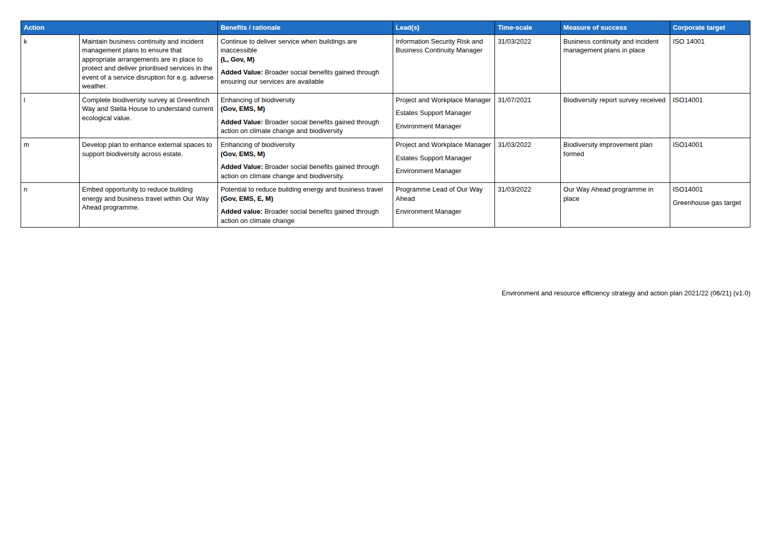| Action | Benefits / rationale | Lead(s) | Time-scale | Measure of success | Corporate target |
| --- | --- | --- | --- | --- | --- |
| k | Maintain business continuity and incident management plans to ensure that appropriate arrangements are in place to protect and deliver prioritised services in the event of a service disruption for e.g. adverse weather. | Continue to deliver service when buildings are inaccessible (L, Gov, M) Added Value: Broader social benefits gained through ensuring our services are available | Information Security Risk and Business Continuity Manager | 31/03/2022 | Business continuity and incident management plans in place | ISO 14001 |
| l | Complete biodiversity survey at Greenfinch Way and Stella House to understand current ecological value. | Enhancing of biodiversity (Gov, EMS, M) Added Value: Broader social benefits gained through action on climate change and biodiversity | Project and Workplace Manager Estates Support Manager Environment Manager | 31/07/2021 | Biodiversity report survey received | ISO14001 |
| m | Develop plan to enhance external spaces to support biodiversity across estate. | Enhancing of biodiversity (Gov, EMS, M) Added Value: Broader social benefits gained through action on climate change and biodiversity. | Project and Workplace Manager Estates Support Manager Environment Manager | 31/03/2022 | Biodiversity improvement plan formed | ISO14001 |
| n | Embed opportunity to reduce building energy and business travel within Our Way Ahead programme. | Potential to reduce building energy and business travel (Gov, EMS, E, M) Added value: Broader social benefits gained through action on climate change | Programme Lead of Our Way Ahead Environment Manager | 31/03/2022 | Our Way Ahead programme in place | ISO14001 Greenhouse gas target |
Environment and resource efficiency strategy and action plan 2021/22 (06/21) (v1.0)